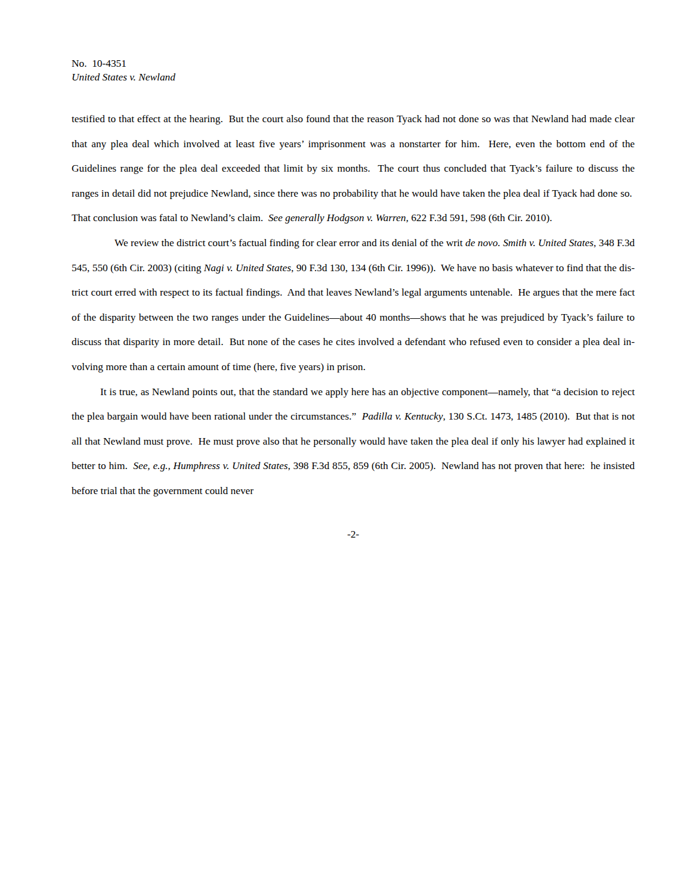No. 10-4351 United States v. Newland
testified to that effect at the hearing. But the court also found that the reason Tyack had not done so was that Newland had made clear that any plea deal which involved at least five years’ imprisonment was a nonstarter for him. Here, even the bottom end of the Guidelines range for the plea deal exceeded that limit by six months. The court thus concluded that Tyack’s failure to discuss the ranges in detail did not prejudice Newland, since there was no probability that he would have taken the plea deal if Tyack had done so. That conclusion was fatal to Newland’s claim. See generally Hodgson v. Warren, 622 F.3d 591, 598 (6th Cir. 2010).
We review the district court’s factual finding for clear error and its denial of the writ de novo. Smith v. United States, 348 F.3d 545, 550 (6th Cir. 2003) (citing Nagi v. United States, 90 F.3d 130, 134 (6th Cir. 1996)). We have no basis whatever to find that the district court erred with respect to its factual findings. And that leaves Newland’s legal arguments untenable. He argues that the mere fact of the disparity between the two ranges under the Guidelines—about 40 months—shows that he was prejudiced by Tyack’s failure to discuss that disparity in more detail. But none of the cases he cites involved a defendant who refused even to consider a plea deal involving more than a certain amount of time (here, five years) in prison.
It is true, as Newland points out, that the standard we apply here has an objective component—namely, that “a decision to reject the plea bargain would have been rational under the circumstances.” Padilla v. Kentucky, 130 S.Ct. 1473, 1485 (2010). But that is not all that Newland must prove. He must prove also that he personally would have taken the plea deal if only his lawyer had explained it better to him. See, e.g., Humphress v. United States, 398 F.3d 855, 859 (6th Cir. 2005). Newland has not proven that here: he insisted before trial that the government could never
-2-